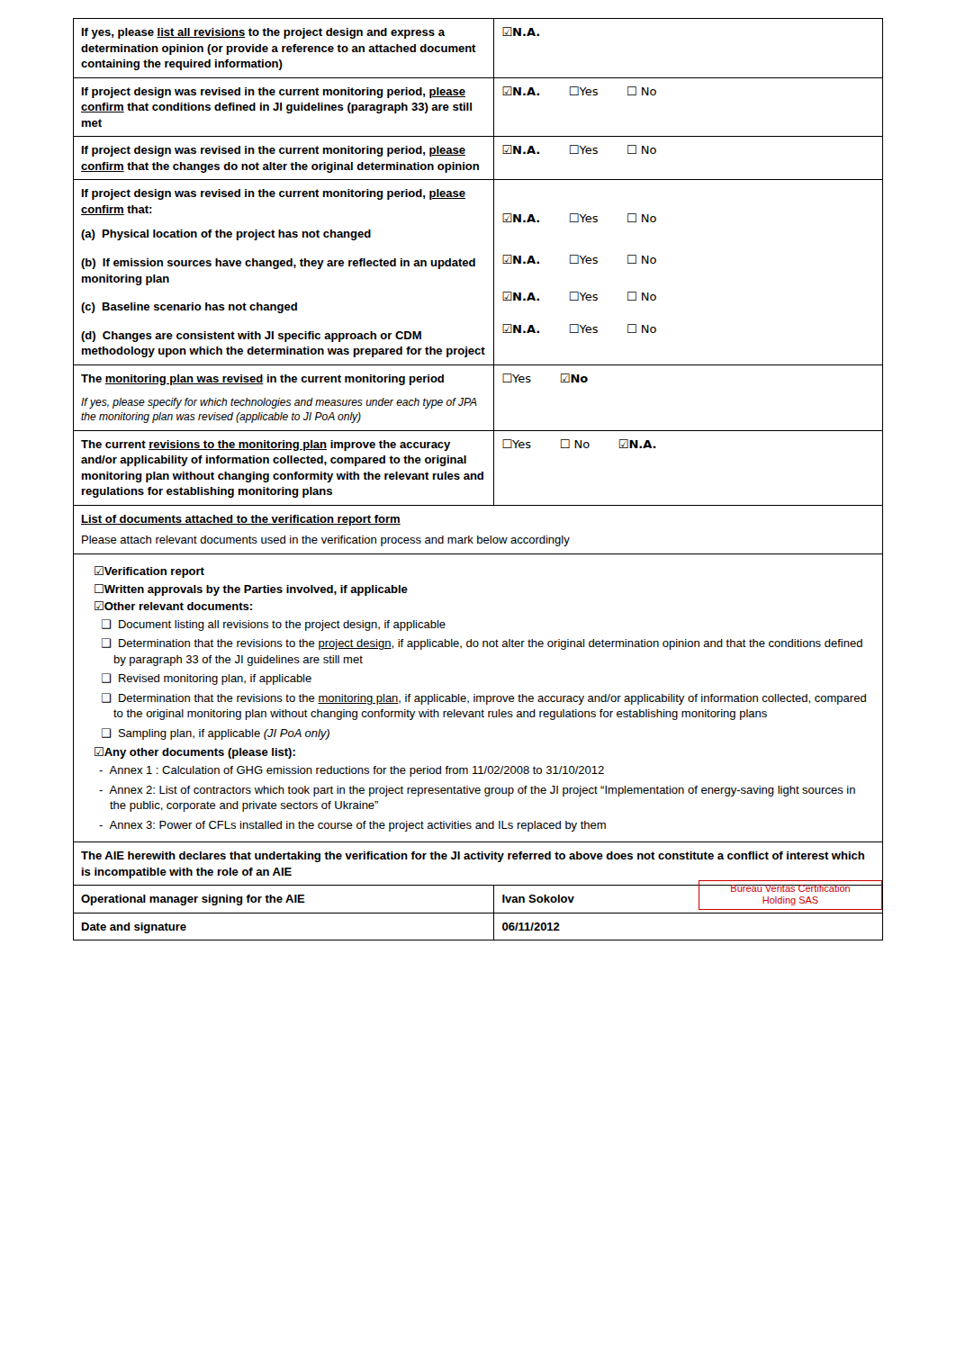| If yes, please list all revisions to the project design and express a determination opinion (or provide a reference to an attached document containing the required information) | ☑N.A. |
| If project design was revised in the current monitoring period, please confirm that conditions defined in JI guidelines (paragraph 33) are still met | ☑N.A. ☐Yes ☐ No |
| If project design was revised in the current monitoring period, please confirm that the changes do not alter the original determination opinion | ☑N.A. ☐Yes ☐ No |
| If project design was revised in the current monitoring period, please confirm that: (a) Physical location of the project has not changed (b) If emission sources have changed, they are reflected in an updated monitoring plan (c) Baseline scenario has not changed (d) Changes are consistent with JI specific approach or CDM methodology upon which the determination was prepared for the project | ☑N.A. ☐Yes ☐ No ☑N.A. ☐Yes ☐ No ☑N.A. ☐Yes ☐ No ☑N.A. ☐Yes ☐ No |
| The monitoring plan was revised in the current monitoring period If yes, please specify for which technologies and measures under each type of JPA the monitoring plan was revised (applicable to JI PoA only) | ☐Yes ☑No |
| The current revisions to the monitoring plan improve the accuracy and/or applicability of information collected, compared to the original monitoring plan without changing conformity with the relevant rules and regulations for establishing monitoring plans | ☐Yes ☐ No ☑N.A. |
| List of documents attached to the verification report form Please attach relevant documents used in the verification process and mark below accordingly |
| ☑ Verification report ☐ Written approvals by the Parties involved, if applicable ☑ Other relevant documents: ❑ Document listing all revisions to the project design, if applicable ❑ Determination that the revisions to the project design , if applicable, do not alter the original determination opinion and that the conditions defined by paragraph 33 of the JI guidelines are still met ❑ Revised monitoring plan, if applicable ❑ Determination that the revisions to the monitoring plan , if applicable, improve the accuracy and/or applicability of information collected, compared to the original monitoring plan without changing conformity with relevant rules and regulations for establishing monitoring plans ❑ Sampling plan, if applicable (JI PoA only) ☑ Any other documents (please list): - Annex 1 : Calculation of GHG emission reductions for the period from 11/02/2008 to 31/10/2012 - Annex 2: List of contractors which took part in the project representative group of the JI project “Implementation of energy-saving light sources in the public, corporate and private sectors of Ukraine” - Annex 3: Power of CFLs installed in the course of the project activities and ILs replaced by them |
| The AIE herewith declares that undertaking the verification for the JI activity referred to above does not constitute a conflict of interest which is incompatible with the role of an AIE |
| Operational manager signing for the AIE | Ivan Sokolov Bureau Veritas Certification Holding SAS |
| Date and signature | 06/11/2012 |